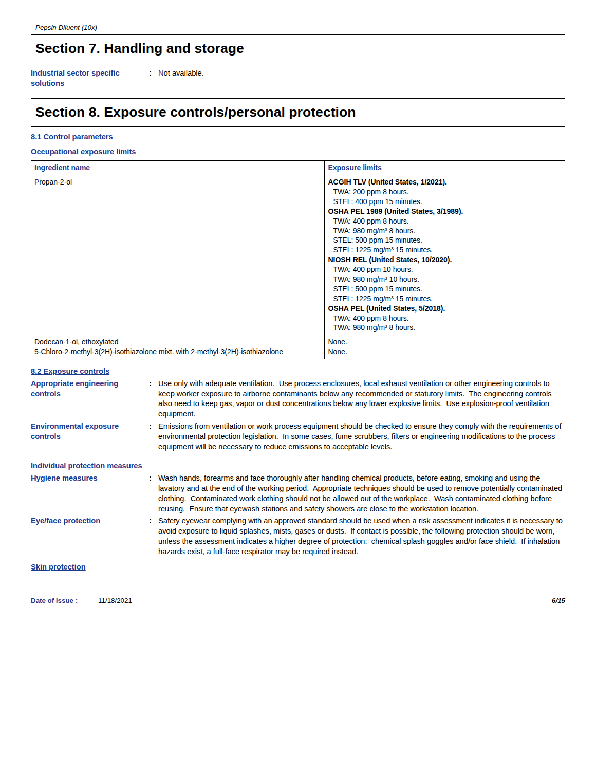Pepsin Diluent (10x)
Section 7. Handling and storage
Industrial sector specific solutions
:
Not available.
Section 8. Exposure controls/personal protection
8.1 Control parameters
Occupational exposure limits
| Ingredient name | Exposure limits |
| --- | --- |
| P ropan-2-ol | ACGIH TLV (United States, 1/2021). TWA: 200 ppm 8 hours. STEL: 400 ppm 15 minutes. OSHA PEL 1989 (United States, 3/1989). TWA: 400 ppm 8 hours. TWA: 980 mg/m³ 8 hours. STEL: 500 ppm 15 minutes. STEL: 1225 mg/m³ 15 minutes. NIOSH REL (United States, 10/2020). TWA: 400 ppm 10 hours. TWA: 980 mg/m³ 10 hours. STEL: 500 ppm 15 minutes. STEL: 1225 mg/m³ 15 minutes. OSHA PEL (United States, 5/2018). TWA: 400 ppm 8 hours. TWA: 980 mg/m³ 8 hours. |
| Dodecan-1-ol, ethoxylated 5-Chloro-2-methyl-3(2H)-isothiazolone mixt. with 2-methyl-3(2H)-isothiazolone | None. None. |
8.2 Exposure controls
Appropriate engineering controls
:
Use only with adequate ventilation. Use process enclosures, local exhaust ventilation or other engineering controls to keep worker exposure to airborne contaminants below any recommended or statutory limits. The engineering controls also need to keep gas, vapor or dust concentrations below any lower explosive limits. Use explosion-proof ventilation equipment.
Environmental exposure controls
:
Emissions from ventilation or work process equipment should be checked to ensure they comply with the requirements of environmental protection legislation. In some cases, fume scrubbers, filters or engineering modifications to the process equipment will be necessary to reduce emissions to acceptable levels.
Individual protection measures
Hygiene measures
:
Wash hands, forearms and face thoroughly after handling chemical products, before eating, smoking and using the lavatory and at the end of the working period. Appropriate techniques should be used to remove potentially contaminated clothing. Contaminated work clothing should not be allowed out of the workplace. Wash contaminated clothing before reusing. Ensure that eyewash stations and safety showers are close to the workstation location.
Eye/face protection
:
Safety eyewear complying with an approved standard should be used when a risk assessment indicates it is necessary to avoid exposure to liquid splashes, mists, gases or dusts. If contact is possible, the following protection should be worn, unless the assessment indicates a higher degree of protection: chemical splash goggles and/or face shield. If inhalation hazards exist, a full-face respirator may be required instead.
Skin protection
Date of issue :11/18/2021
6/15